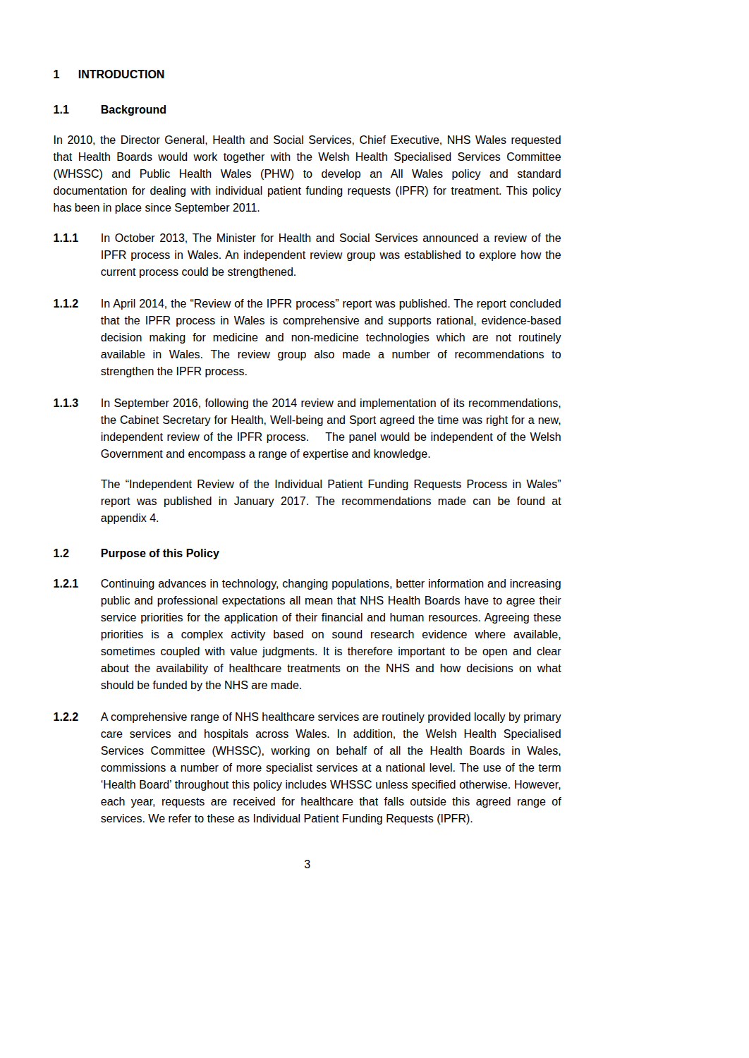1 INTRODUCTION
1.1 Background
In 2010, the Director General, Health and Social Services, Chief Executive, NHS Wales requested that Health Boards would work together with the Welsh Health Specialised Services Committee (WHSSC) and Public Health Wales (PHW) to develop an All Wales policy and standard documentation for dealing with individual patient funding requests (IPFR) for treatment. This policy has been in place since September 2011.
1.1.1
In October 2013, The Minister for Health and Social Services announced a review of the IPFR process in Wales. An independent review group was established to explore how the current process could be strengthened.
1.1.2
In April 2014, the “Review of the IPFR process” report was published. The report concluded that the IPFR process in Wales is comprehensive and supports rational, evidence-based decision making for medicine and non-medicine technologies which are not routinely available in Wales. The review group also made a number of recommendations to strengthen the IPFR process.
1.1.3
In September 2016, following the 2014 review and implementation of its recommendations, the Cabinet Secretary for Health, Well-being and Sport agreed the time was right for a new, independent review of the IPFR process. The panel would be independent of the Welsh Government and encompass a range of expertise and knowledge.
The “Independent Review of the Individual Patient Funding Requests Process in Wales” report was published in January 2017. The recommendations made can be found at appendix 4.
1.2 Purpose of this Policy
1.2.1
Continuing advances in technology, changing populations, better information and increasing public and professional expectations all mean that NHS Health Boards have to agree their service priorities for the application of their financial and human resources. Agreeing these priorities is a complex activity based on sound research evidence where available, sometimes coupled with value judgments. It is therefore important to be open and clear about the availability of healthcare treatments on the NHS and how decisions on what should be funded by the NHS are made.
1.2.2
A comprehensive range of NHS healthcare services are routinely provided locally by primary care services and hospitals across Wales. In addition, the Welsh Health Specialised Services Committee (WHSSC), working on behalf of all the Health Boards in Wales, commissions a number of more specialist services at a national level. The use of the term ‘Health Board’ throughout this policy includes WHSSC unless specified otherwise. However, each year, requests are received for healthcare that falls outside this agreed range of services. We refer to these as Individual Patient Funding Requests (IPFR).
3